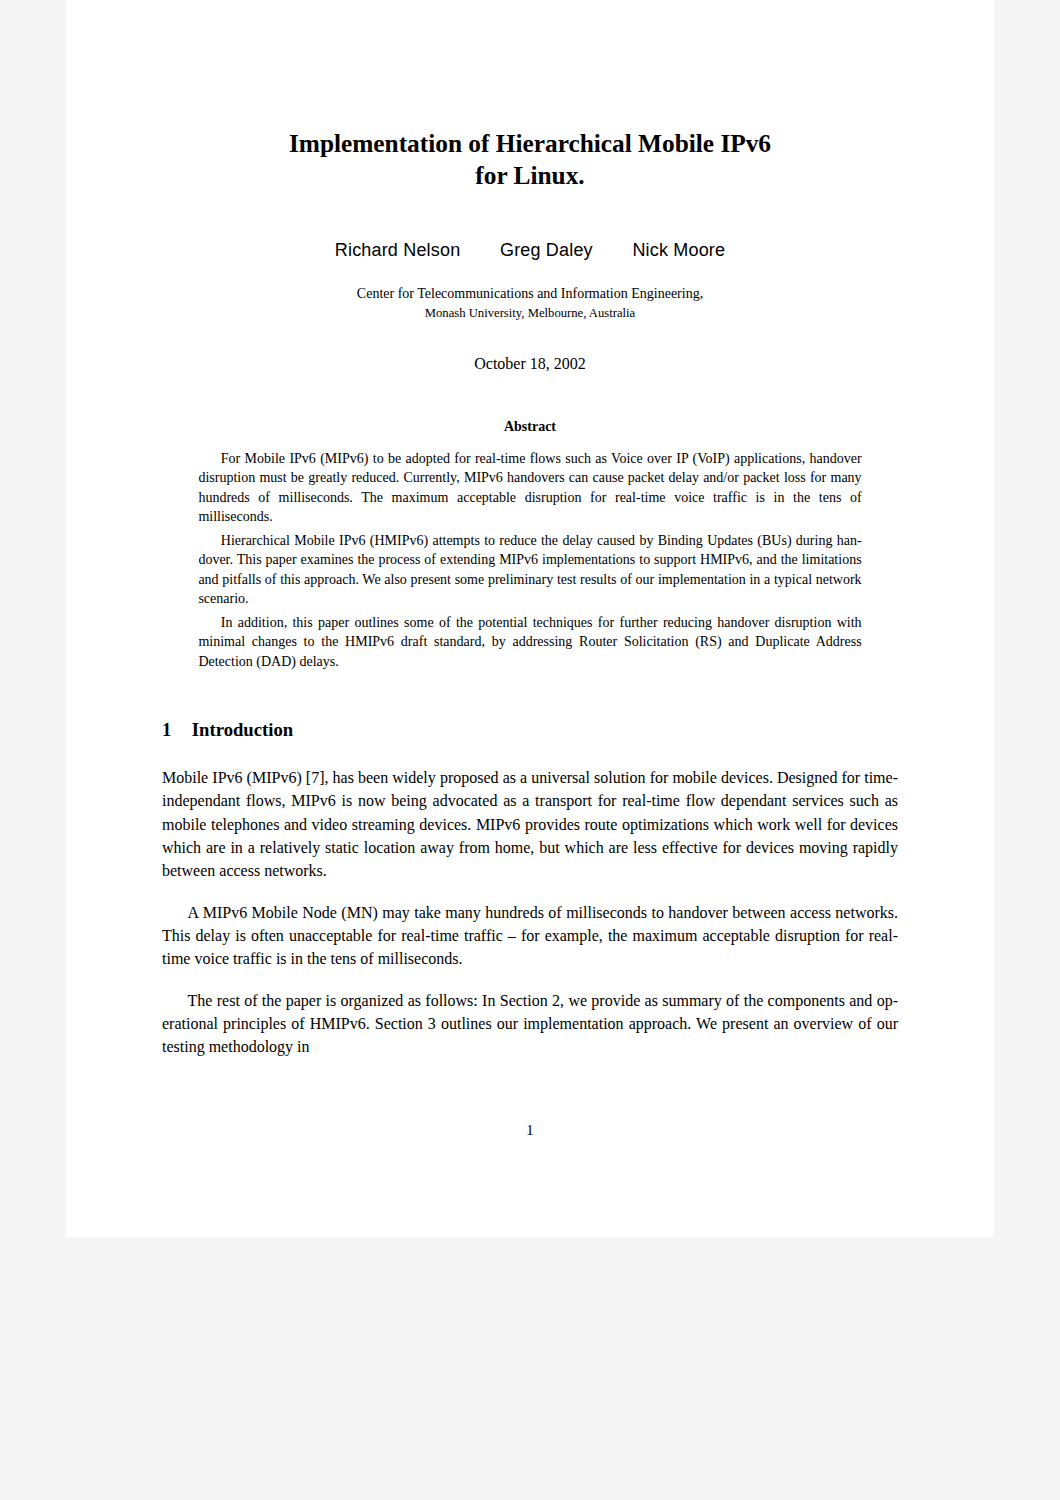Implementation of Hierarchical Mobile IPv6
for Linux.
Richard Nelson Greg Daley Nick Moore
Center for Telecommunications and Information Engineering,
Monash University, Melbourne, Australia
October 18, 2002
Abstract
For Mobile IPv6 (MIPv6) to be adopted for real-time flows such as Voice over IP (VoIP) applications, handover disruption must be greatly reduced. Currently, MIPv6 handovers can cause packet delay and/or packet loss for many hundreds of milliseconds. The maximum acceptable disruption for real-time voice traffic is in the tens of milliseconds.
Hierarchical Mobile IPv6 (HMIPv6) attempts to reduce the delay caused by Binding Updates (BUs) during handover. This paper examines the process of extending MIPv6 implementations to support HMIPv6, and the limitations and pitfalls of this approach. We also present some preliminary test results of our implementation in a typical network scenario.
In addition, this paper outlines some of the potential techniques for further reducing handover disruption with minimal changes to the HMIPv6 draft standard, by addressing Router Solicitation (RS) and Duplicate Address Detection (DAD) delays.
1 Introduction
Mobile IPv6 (MIPv6) [7], has been widely proposed as a universal solution for mobile devices. Designed for time-independant flows, MIPv6 is now being advocated as a transport for real-time flow dependant services such as mobile telephones and video streaming devices. MIPv6 provides route optimizations which work well for devices which are in a relatively static location away from home, but which are less effective for devices moving rapidly between access networks.
A MIPv6 Mobile Node (MN) may take many hundreds of milliseconds to handover between access networks. This delay is often unacceptable for real-time traffic – for example, the maximum acceptable disruption for real-time voice traffic is in the tens of milliseconds.
The rest of the paper is organized as follows: In Section 2, we provide as summary of the components and operational principles of HMIPv6. Section 3 outlines our implementation approach. We present an overview of our testing methodology in
1